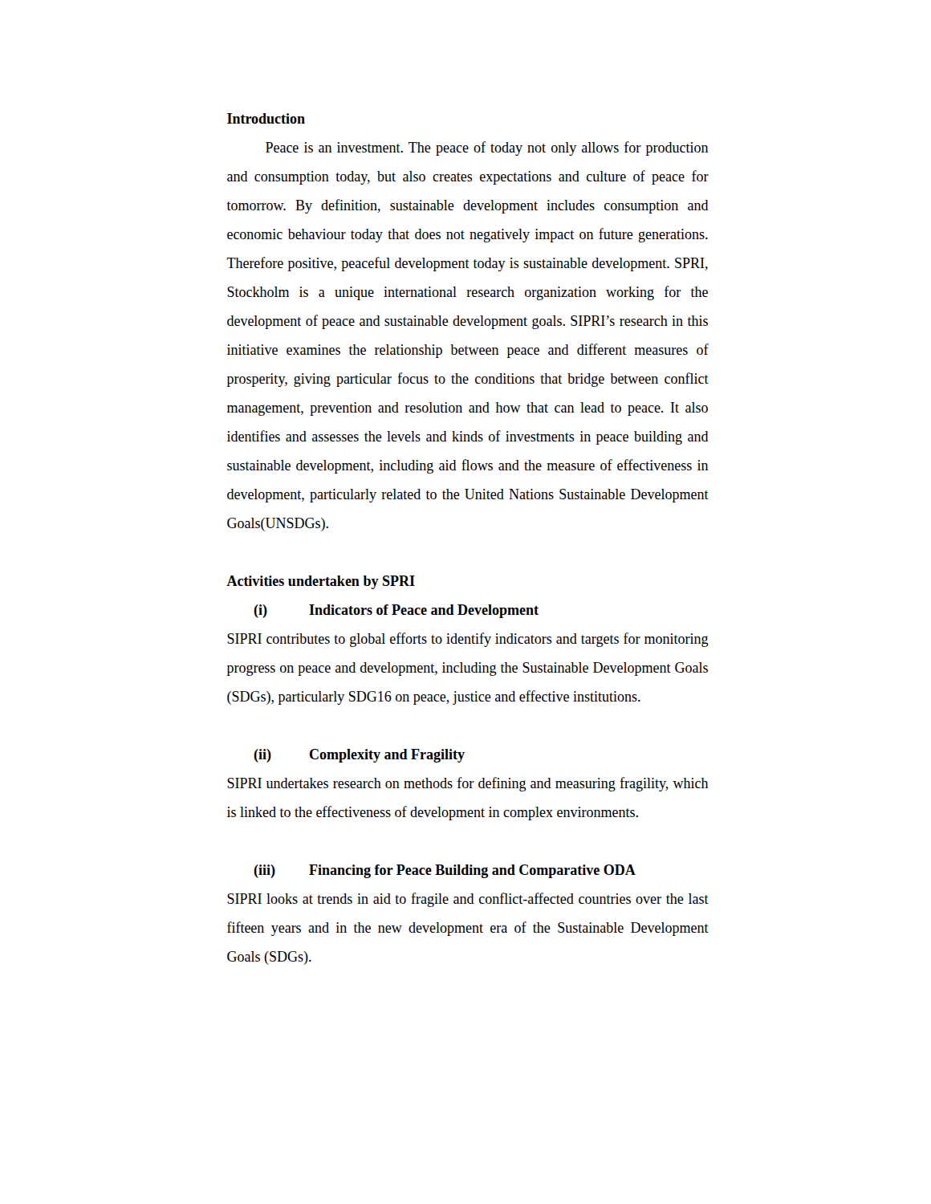Introduction
Peace is an investment. The peace of today not only allows for production and consumption today, but also creates expectations and culture of peace for tomorrow. By definition, sustainable development includes consumption and economic behaviour today that does not negatively impact on future generations. Therefore positive, peaceful development today is sustainable development. SPRI, Stockholm is a unique international research organization working for the development of peace and sustainable development goals. SIPRI’s research in this initiative examines the relationship between peace and different measures of prosperity, giving particular focus to the conditions that bridge between conflict management, prevention and resolution and how that can lead to peace. It also identifies and assesses the levels and kinds of investments in peace building and sustainable development, including aid flows and the measure of effectiveness in development, particularly related to the United Nations Sustainable Development Goals(UNSDGs).
Activities undertaken by SPRI
(i) Indicators of Peace and Development
SIPRI contributes to global efforts to identify indicators and targets for monitoring progress on peace and development, including the Sustainable Development Goals (SDGs), particularly SDG16 on peace, justice and effective institutions.
(ii) Complexity and Fragility
SIPRI undertakes research on methods for defining and measuring fragility, which is linked to the effectiveness of development in complex environments.
(iii) Financing for Peace Building and Comparative ODA
SIPRI looks at trends in aid to fragile and conflict-affected countries over the last fifteen years and in the new development era of the Sustainable Development Goals (SDGs).